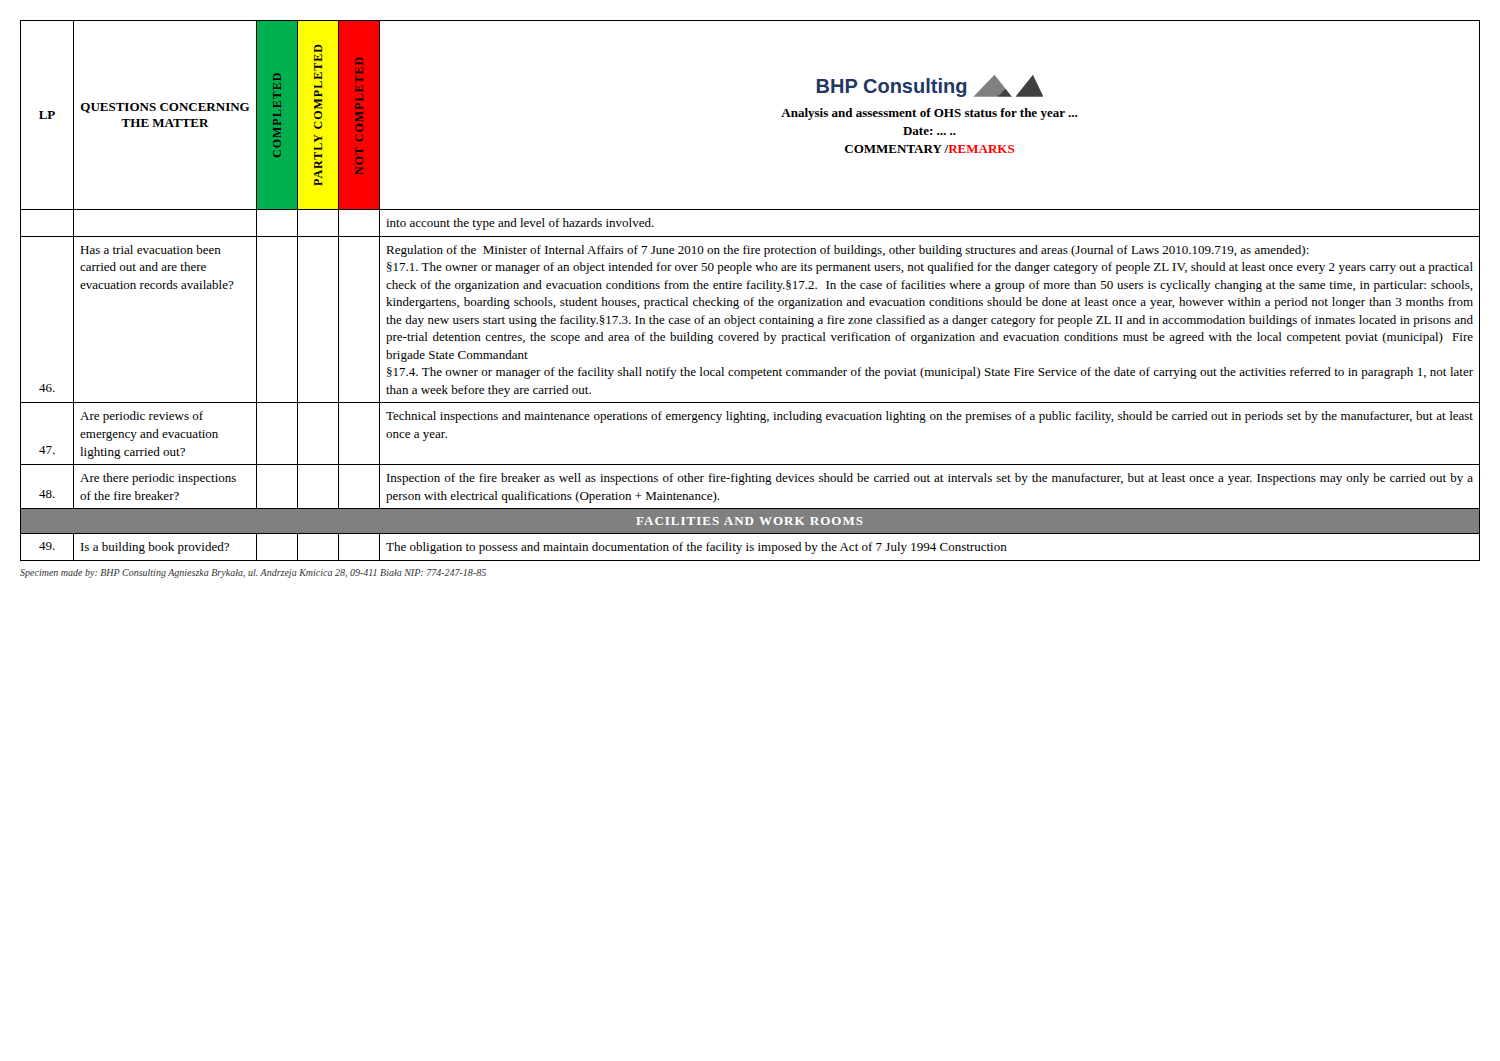| LP | QUESTIONS CONCERNING THE MATTER | COMPLETED | PARTLY COMPLETED | NOT COMPLETED | BHP Consulting Analysis and assessment of OHS status for the year ... Date: ... .. COMMENTARY / REMARKS |
| --- | --- | --- | --- | --- | --- |
| | | | | | into account the type and level of hazards involved. |
| 46. | Has a trial evacuation been carried out and are there evacuation records available? | | | | Regulation of the Minister of Internal Affairs of 7 June 2010 on the fire protection of buildings, other building structures and areas (Journal of Laws 2010.109.719, as amended): §17.1. The owner or manager of an object intended for over 50 people who are its permanent users, not qualified for the danger category of people ZL IV, should at least once every 2 years carry out a practical check of the organization and evacuation conditions from the entire facility.§17.2. In the case of facilities where a group of more than 50 users is cyclically changing at the same time, in particular: schools, kindergartens, boarding schools, student houses, practical checking of the organization and evacuation conditions should be done at least once a year, however within a period not longer than 3 months from the day new users start using the facility.§17.3. In the case of an object containing a fire zone classified as a danger category for people ZL II and in accommodation buildings of inmates located in prisons and pre-trial detention centres, the scope and area of the building covered by practical verification of organization and evacuation conditions must be agreed with the local competent poviat (municipal) Fire brigade State Commandant §17.4. The owner or manager of the facility shall notify the local competent commander of the poviat (municipal) State Fire Service of the date of carrying out the activities referred to in paragraph 1, not later than a week before they are carried out. |
| 47. | Are periodic reviews of emergency and evacuation lighting carried out? | | | | Technical inspections and maintenance operations of emergency lighting, including evacuation lighting on the premises of a public facility, should be carried out in periods set by the manufacturer, but at least once a year. |
| 48. | Are there periodic inspections of the fire breaker? | | | | Inspection of the fire breaker as well as inspections of other fire-fighting devices should be carried out at intervals set by the manufacturer, but at least once a year. Inspections may only be carried out by a person with electrical qualifications (Operation + Maintenance). |
| FACILITIES AND WORK ROOMS |
| 49. | Is a building book provided? | | | | The obligation to possess and maintain documentation of the facility is imposed by the Act of 7 July 1994 Construction |
Specimen made by: BHP Consulting Agnieszka Brykała, ul. Andrzeja Kmicica 28, 09-411 Biała NIP: 774-247-18-85